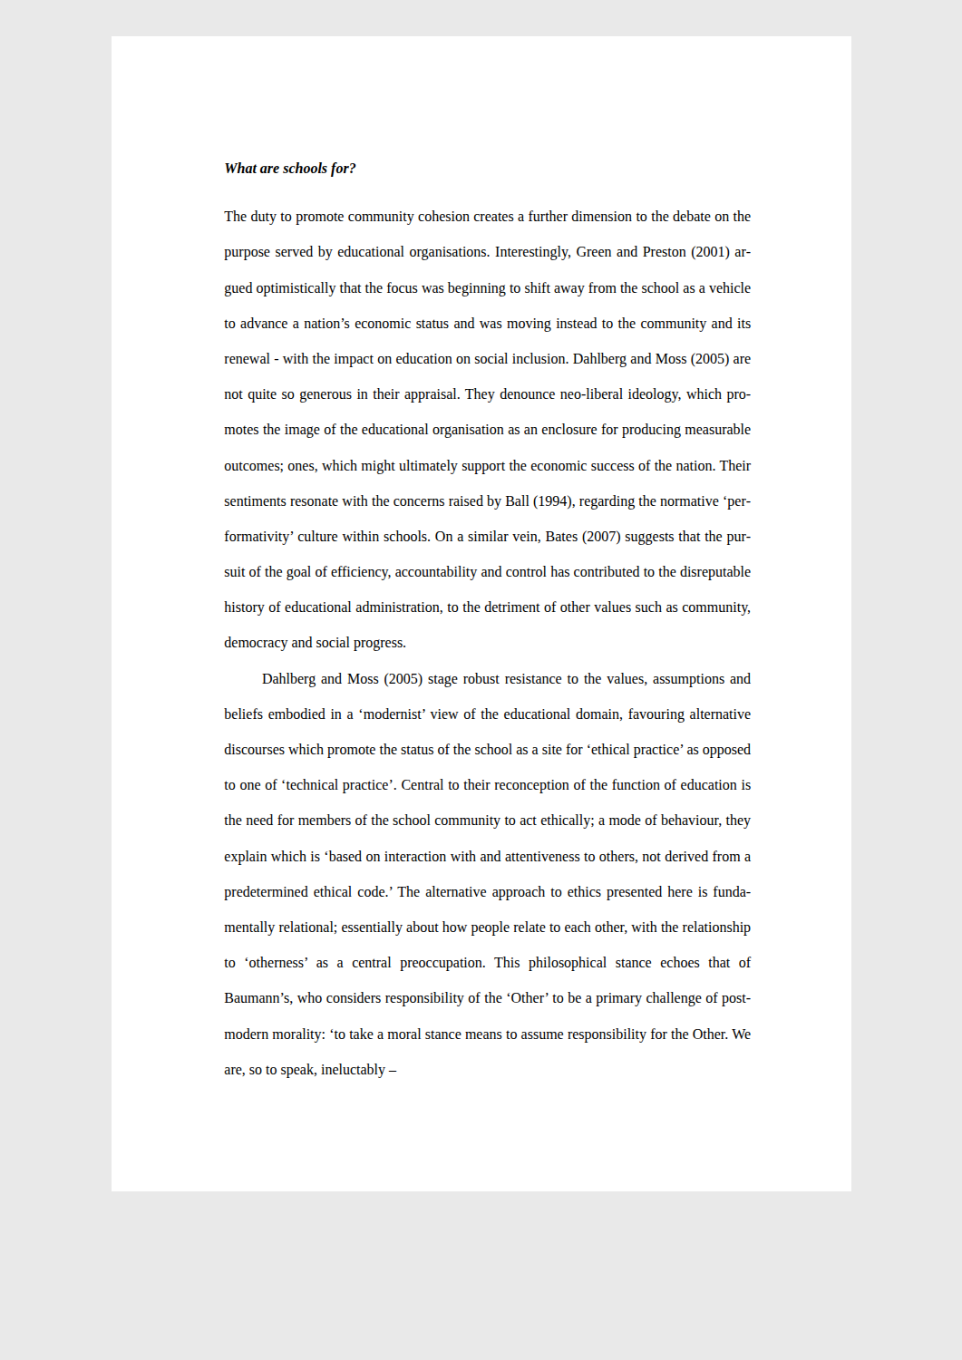What are schools for?
The duty to promote community cohesion creates a further dimension to the debate on the purpose served by educational organisations. Interestingly, Green and Preston (2001) argued optimistically that the focus was beginning to shift away from the school as a vehicle to advance a nation’s economic status and was moving instead to the community and its renewal - with the impact on education on social inclusion. Dahlberg and Moss (2005) are not quite so generous in their appraisal. They denounce neo-liberal ideology, which promotes the image of the educational organisation as an enclosure for producing measurable outcomes; ones, which might ultimately support the economic success of the nation. Their sentiments resonate with the concerns raised by Ball (1994), regarding the normative ‘performativity’ culture within schools. On a similar vein, Bates (2007) suggests that the pursuit of the goal of efficiency, accountability and control has contributed to the disreputable history of educational administration, to the detriment of other values such as community, democracy and social progress.
Dahlberg and Moss (2005) stage robust resistance to the values, assumptions and beliefs embodied in a ‘modernist’ view of the educational domain, favouring alternative discourses which promote the status of the school as a site for ‘ethical practice’ as opposed to one of ‘technical practice’. Central to their reconception of the function of education is the need for members of the school community to act ethically; a mode of behaviour, they explain which is ‘based on interaction with and attentiveness to others, not derived from a predetermined ethical code.’ The alternative approach to ethics presented here is fundamentally relational; essentially about how people relate to each other, with the relationship to ‘otherness’ as a central preoccupation. This philosophical stance echoes that of Baumann’s, who considers responsibility of the ‘Other’ to be a primary challenge of postmodern morality: ‘to take a moral stance means to assume responsibility for the Other. We are, so to speak, ineluctably –